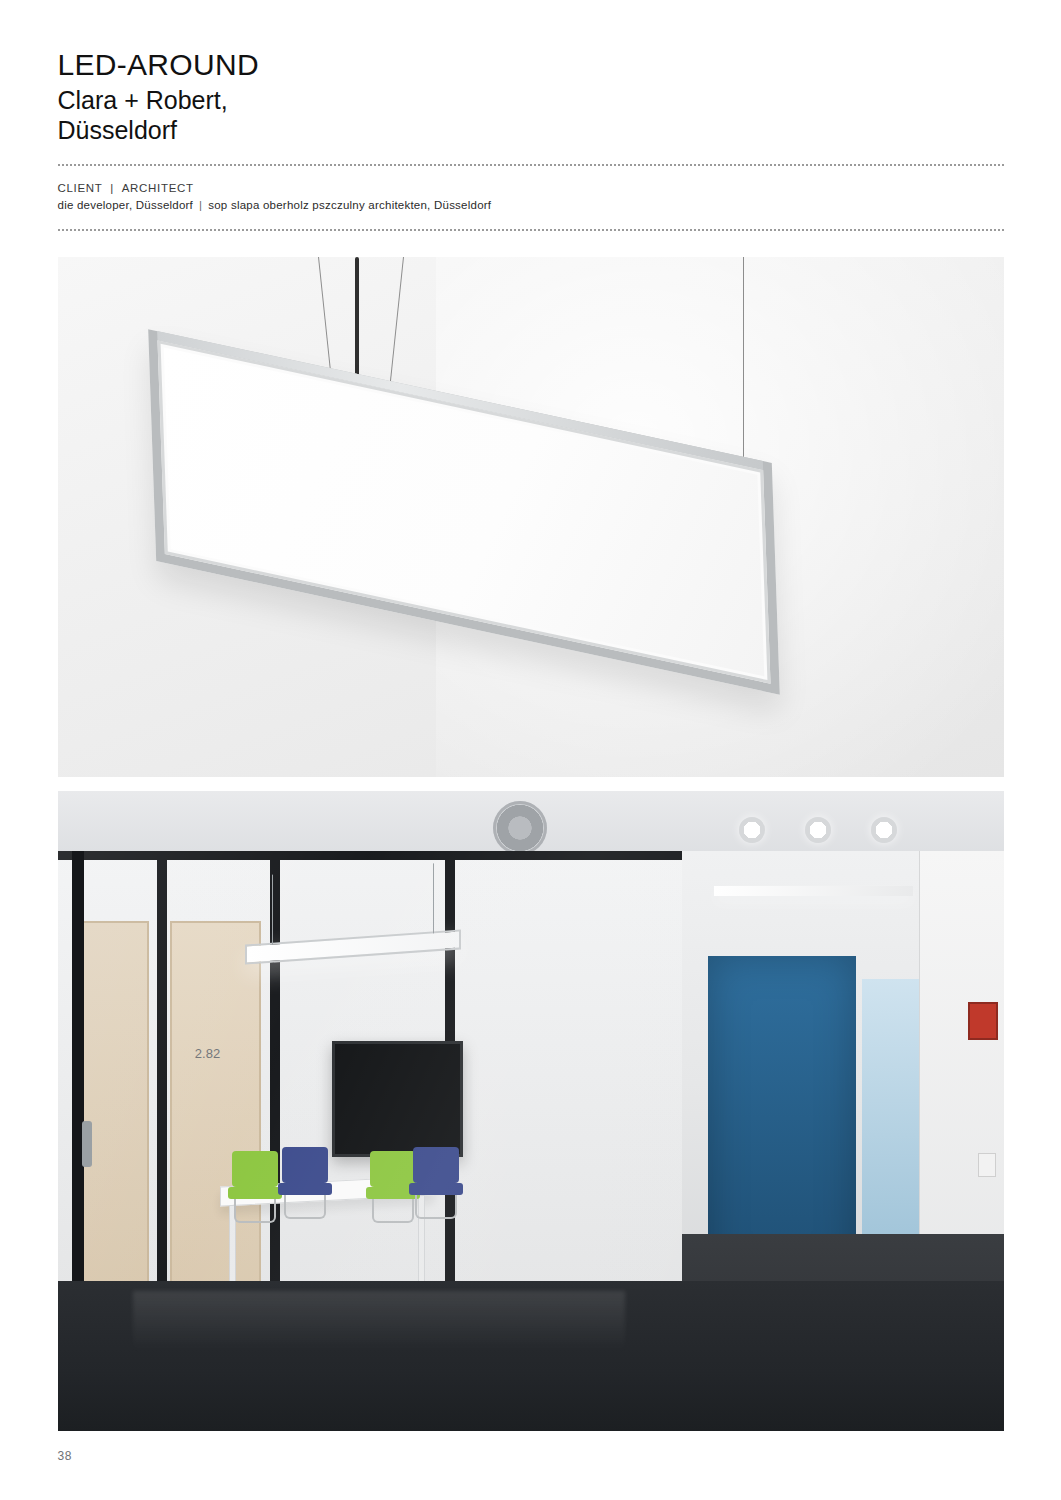LED-AROUND
Clara + Robert,
Düsseldorf
CLIENT | ARCHITECT
die developer, Düsseldorf|sop slapa oberholz pszczulny architekten, Düsseldorf
2.82
38